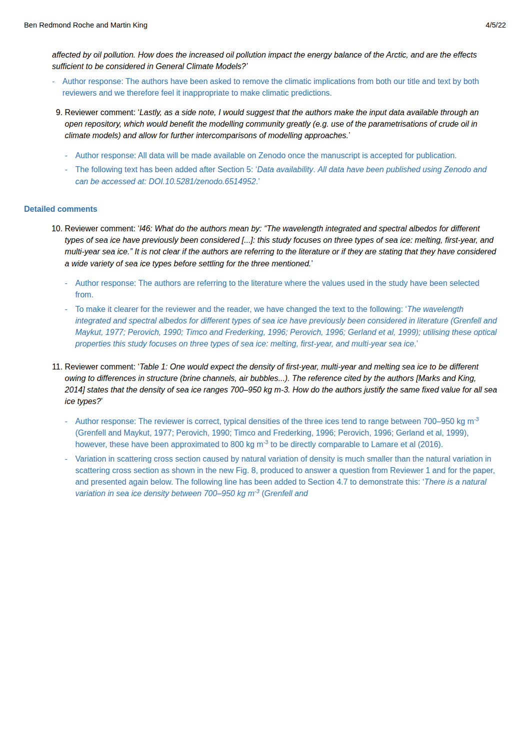Ben Redmond Roche and Martin King 4/5/22
affected by oil pollution. How does the increased oil pollution impact the energy balance of the Arctic, and are the effects sufficient to be considered in General Climate Models?’
Author response: The authors have been asked to remove the climatic implications from both our title and text by both reviewers and we therefore feel it inappropriate to make climatic predictions.
Reviewer comment: ‘Lastly, as a side note, I would suggest that the authors make the input data available through an open repository, which would benefit the modelling community greatly (e.g. use of the parametrisations of crude oil in climate models) and allow for further intercomparisons of modelling approaches.’
Author response: All data will be made available on Zenodo once the manuscript is accepted for publication.
The following text has been added after Section 5: ‘Data availability. All data have been published using Zenodo and can be accessed at: DOI.10.5281/zenodo.6514952.’
Detailed comments
Reviewer comment: ‘l46: What do the authors mean by: “The wavelength integrated and spectral albedos for different types of sea ice have previously been considered [...]: this study focuses on three types of sea ice: melting, first-year, and multi-year sea ice.” It is not clear if the authors are referring to the literature or if they are stating that they have considered a wide variety of sea ice types before settling for the three mentioned.’
Author response: The authors are referring to the literature where the values used in the study have been selected from.
To make it clearer for the reviewer and the reader, we have changed the text to the following: ‘The wavelength integrated and spectral albedos for different types of sea ice have previously been considered in literature (Grenfell and Maykut, 1977; Perovich, 1990; Timco and Frederking, 1996; Perovich, 1996; Gerland et al, 1999); utilising these optical properties this study focuses on three types of sea ice: melting, first-year, and multi-year sea ice.’
Reviewer comment: ‘Table 1: One would expect the density of first-year, multi-year and melting sea ice to be different owing to differences in structure (brine channels, air bubbles...). The reference cited by the authors [Marks and King, 2014] states that the density of sea ice ranges 700–950 kg m-3. How do the authors justify the same fixed value for all sea ice types?’
Author response: The reviewer is correct, typical densities of the three ices tend to range between 700–950 kg m-3 (Grenfell and Maykut, 1977; Perovich, 1990; Timco and Frederking, 1996; Perovich, 1996; Gerland et al, 1999), however, these have been approximated to 800 kg m-3 to be directly comparable to Lamare et al (2016).
Variation in scattering cross section caused by natural variation of density is much smaller than the natural variation in scattering cross section as shown in the new Fig. 8, produced to answer a question from Reviewer 1 and for the paper, and presented again below. The following line has been added to Section 4.7 to demonstrate this: ‘There is a natural variation in sea ice density between 700–950 kg m-3 (Grenfell and